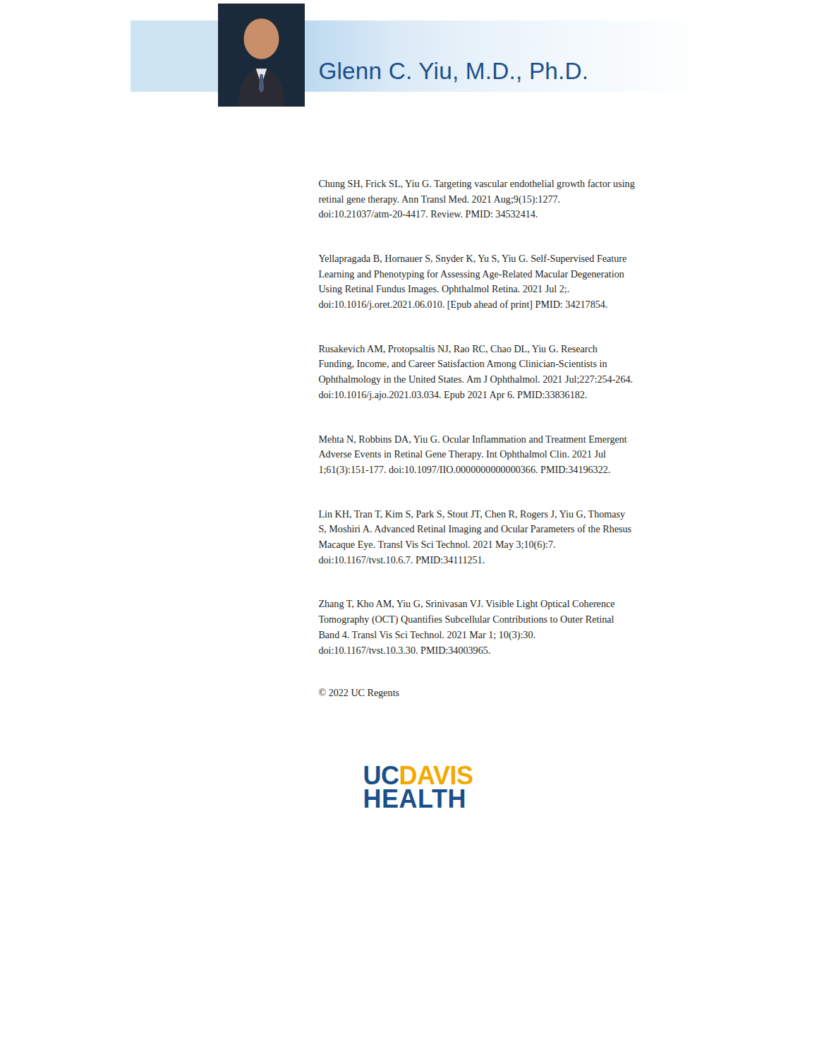Glenn C. Yiu, M.D., Ph.D.
Chung SH, Frick SL, Yiu G. Targeting vascular endothelial growth factor using retinal gene therapy. Ann Transl Med. 2021 Aug;9(15):1277. doi:10.21037/atm-20-4417. Review. PMID: 34532414.
Yellapragada B, Hornauer S, Snyder K, Yu S, Yiu G. Self-Supervised Feature Learning and Phenotyping for Assessing Age-Related Macular Degeneration Using Retinal Fundus Images. Ophthalmol Retina. 2021 Jul 2;. doi:10.1016/j.oret.2021.06.010. [Epub ahead of print] PMID: 34217854.
Rusakevich AM, Protopsaltis NJ, Rao RC, Chao DL, Yiu G. Research Funding, Income, and Career Satisfaction Among Clinician-Scientists in Ophthalmology in the United States. Am J Ophthalmol. 2021 Jul;227:254-264. doi:10.1016/j.ajo.2021.03.034. Epub 2021 Apr 6. PMID:33836182.
Mehta N, Robbins DA, Yiu G. Ocular Inflammation and Treatment Emergent Adverse Events in Retinal Gene Therapy. Int Ophthalmol Clin. 2021 Jul 1;61(3):151-177. doi:10.1097/IIO.0000000000000366. PMID:34196322.
Lin KH, Tran T, Kim S, Park S, Stout JT, Chen R, Rogers J, Yiu G, Thomasy S, Moshiri A. Advanced Retinal Imaging and Ocular Parameters of the Rhesus Macaque Eye. Transl Vis Sci Technol. 2021 May 3;10(6):7. doi:10.1167/tvst.10.6.7. PMID:34111251.
Zhang T, Kho AM, Yiu G, Srinivasan VJ. Visible Light Optical Coherence Tomography (OCT) Quantifies Subcellular Contributions to Outer Retinal Band 4. Transl Vis Sci Technol. 2021 Mar 1; 10(3):30. doi:10.1167/tvst.10.3.30. PMID:34003965.
© 2022 UC Regents
UC DAVIS
HEALTH